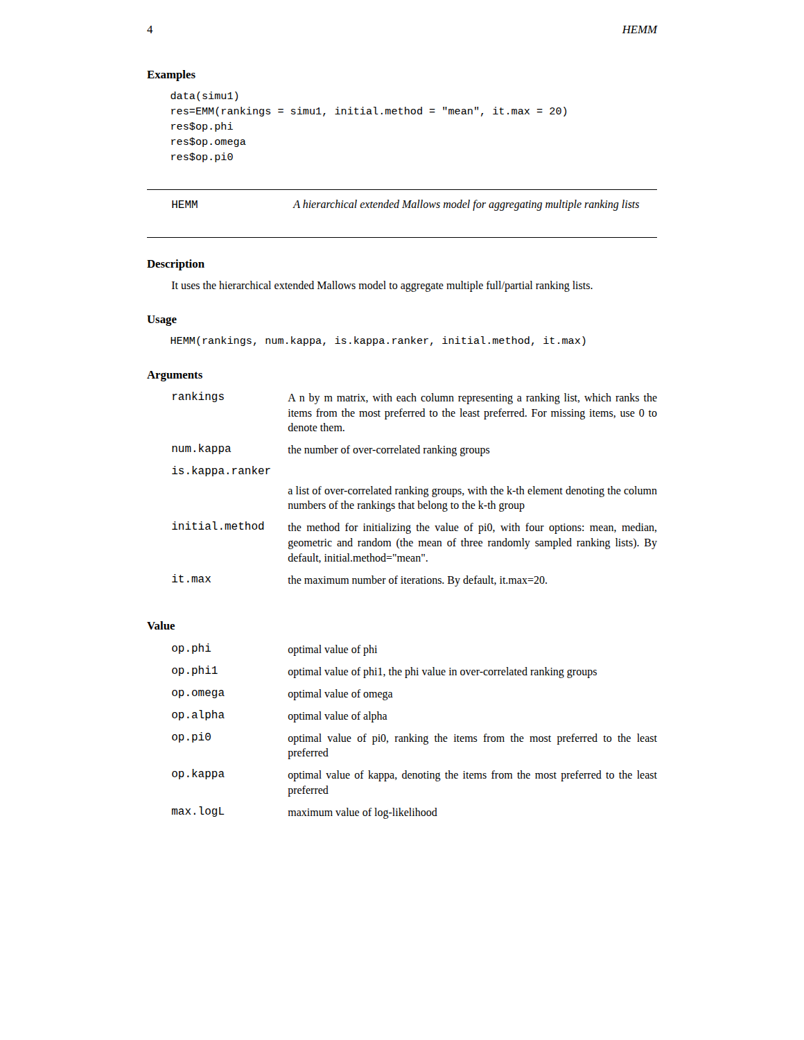4 HEMM
Examples
data(simu1)
res=EMM(rankings = simu1, initial.method = "mean", it.max = 20)
res$op.phi
res$op.omega
res$op.pi0
HEMM A hierarchical extended Mallows model for aggregating multiple ranking lists
Description
It uses the hierarchical extended Mallows model to aggregate multiple full/partial ranking lists.
Usage
HEMM(rankings, num.kappa, is.kappa.ranker, initial.method, it.max)
Arguments
rankings
A n by m matrix, with each column representing a ranking list, which ranks the items from the most preferred to the least preferred. For missing items, use 0 to denote them.
num.kappa
the number of over-correlated ranking groups
is.kappa.ranker
a list of over-correlated ranking groups, with the k-th element denoting the column numbers of the rankings that belong to the k-th group
initial.method
the method for initializing the value of pi0, with four options: mean, median, geometric and random (the mean of three randomly sampled ranking lists). By default, initial.method="mean".
it.max
the maximum number of iterations. By default, it.max=20.
Value
op.phi
optimal value of phi
op.phi1
optimal value of phi1, the phi value in over-correlated ranking groups
op.omega
optimal value of omega
op.alpha
optimal value of alpha
op.pi0
optimal value of pi0, ranking the items from the most preferred to the least preferred
op.kappa
optimal value of kappa, denoting the items from the most preferred to the least preferred
max.logL
maximum value of log-likelihood